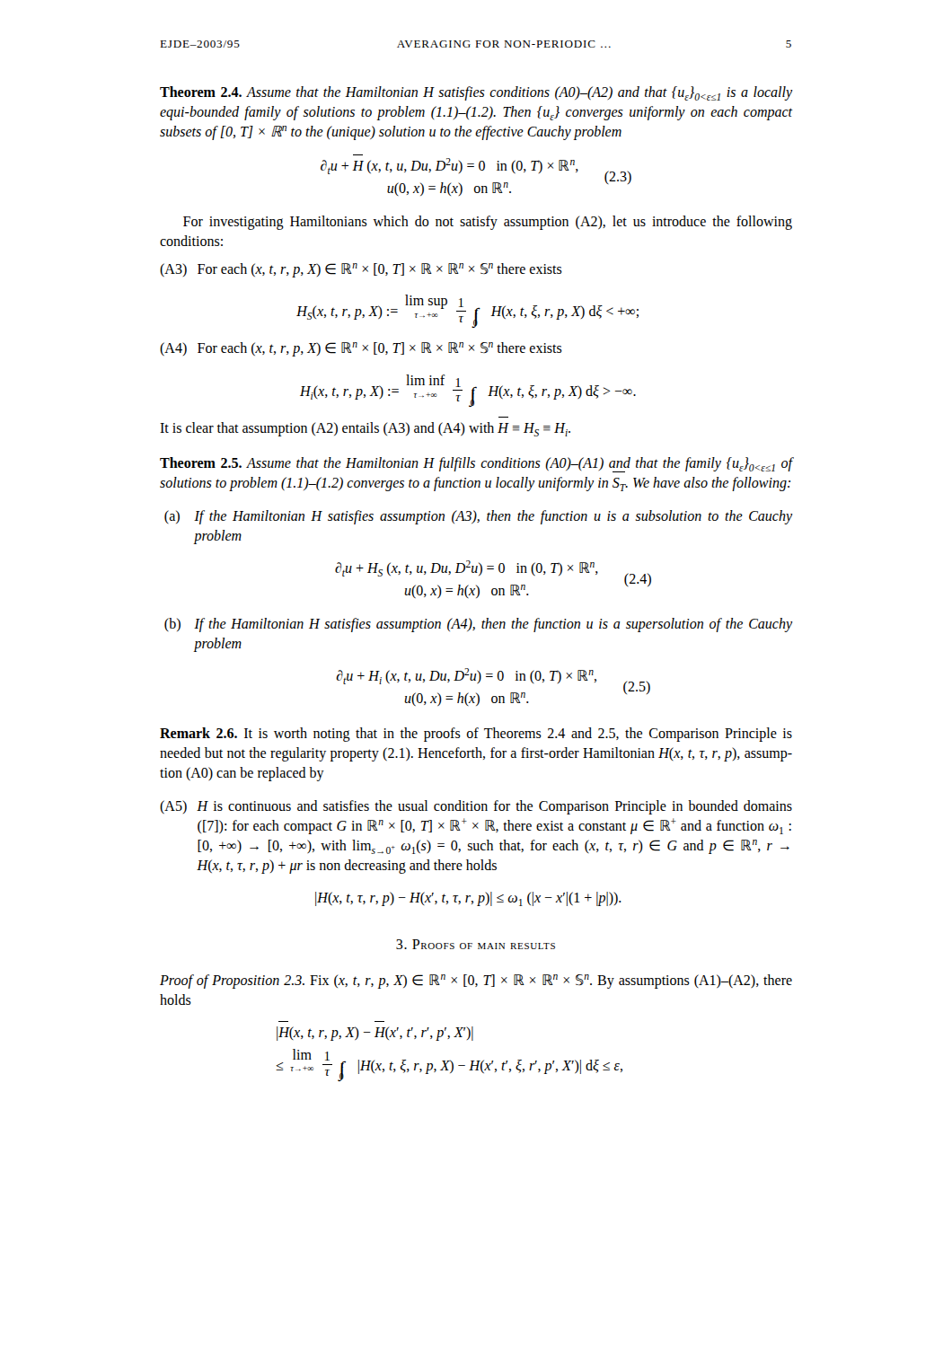EJDE–2003/95 AVERAGING FOR NON-PERIODIC … 5
Theorem 2.4. Assume that the Hamiltonian H satisfies conditions (A0)–(A2) and that {uε}0<ε≤1 is a locally equi-bounded family of solutions to problem (1.1)–(1.2). Then {uε} converges uniformly on each compact subsets of [0, T] × ℝn to the (unique) solution u to the effective Cauchy problem
∂tu + H (x, t, u, Du, D2u) = 0 in (0, T) × ℝn, u(0, x) = h(x) on ℝn. (2.3)
For investigating Hamiltonians which do not satisfy assumption (A2), let us introduce the following conditions:
(A3) For each (x, t, r, p, X) ∈ ℝn × [0, T] × ℝ × ℝn × 𝕊n there exists
HS(x, t, r, p, X) := lim sup τ→+∞ 1 τ ∫0 τ H(x, t, ξ, r, p, X) dξ < +∞;
(A4) For each (x, t, r, p, X) ∈ ℝn × [0, T] × ℝ × ℝn × 𝕊n there exists
Hi(x, t, r, p, X) := lim inf τ→+∞ 1 τ ∫0 τ H(x, t, ξ, r, p, X) dξ > −∞.
It is clear that assumption (A2) entails (A3) and (A4) with H ≡ HS ≡ Hi.
Theorem 2.5. Assume that the Hamiltonian H fulfills conditions (A0)–(A1) and that the family {uε}0<ε≤1 of solutions to problem (1.1)–(1.2) converges to a function u locally uniformly in ST. We have also the following:
(a) If the Hamiltonian H satisfies assumption (A3), then the function u is a subsolution to the Cauchy problem
∂tu + HS (x, t, u, Du, D2u) = 0 in (0, T) × ℝn, u(0, x) = h(x) on ℝn. (2.4)
(b) If the Hamiltonian H satisfies assumption (A4), then the function u is a supersolution of the Cauchy problem
∂tu + Hi (x, t, u, Du, D2u) = 0 in (0, T) × ℝn, u(0, x) = h(x) on ℝn. (2.5)
Remark 2.6. It is worth noting that in the proofs of Theorems 2.4 and 2.5, the Comparison Principle is needed but not the regularity property (2.1). Henceforth, for a first-order Hamiltonian H(x, t, τ, r, p), assumption (A0) can be replaced by
(A5) H is continuous and satisfies the usual condition for the Comparison Principle in bounded domains ([7]): for each compact G in ℝn × [0, T] × ℝ+ × ℝ, there exist a constant μ ∈ ℝ+ and a function ω1 : [0, +∞) → [0, +∞), with lims→0+ ω1(s) = 0, such that, for each (x, t, τ, r) ∈ G and p ∈ ℝn, r → H(x, t, τ, r, p) + μr is non decreasing and there holds
|H(x, t, τ, r, p) − H(x′, t, τ, r, p)| ≤ ω1 (|x − x′|(1 + |p|)).
3. Proofs of main results
Proof of Proposition 2.3. Fix (x, t, r, p, X) ∈ ℝn × [0, T] × ℝ × ℝn × 𝕊n. By assumptions (A1)–(A2), there holds
|H(x, t, r, p, X) − H(x′, t′, r′, p′, X′)| ≤ lim τ→+∞ 1 τ ∫0 τ |H(x, t, ξ, r, p, X) − H(x′, t′, ξ, r′, p′, X′)| dξ ≤ ε,